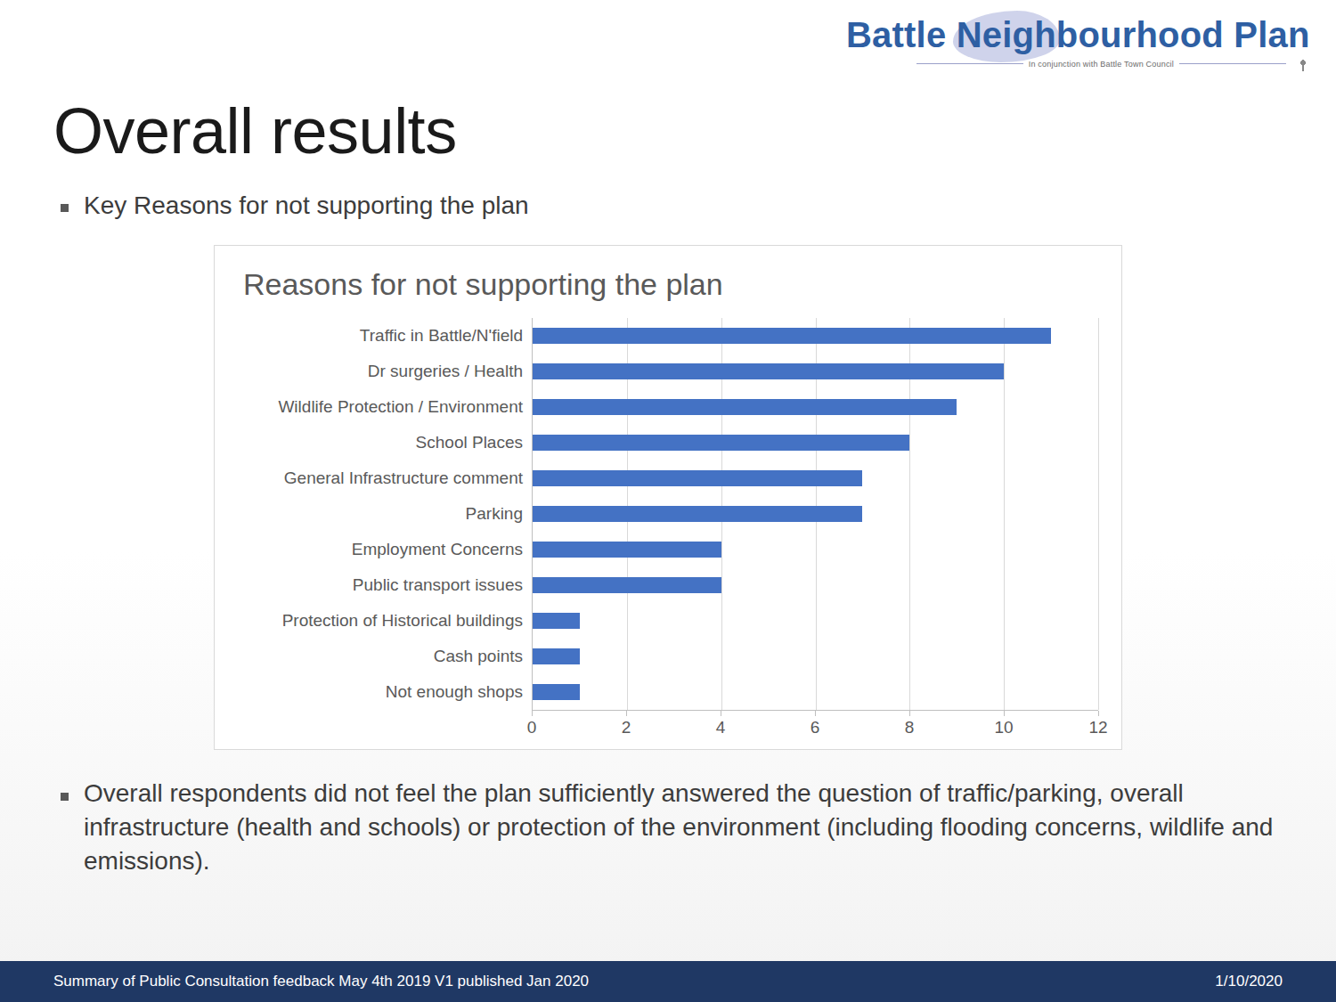Battle Neighbourhood Plan
In conjunction with Battle Town Council
Overall results
Key Reasons for not supporting the plan
Reasons for not supporting the plan
Traffic in Battle/N'field
Dr surgeries / Health
Wildlife Protection / Environment
School Places
General Infrastructure comment
Parking
Employment Concerns
Public transport issues
Protection of Historical buildings
Cash points
Not enough shops
0 2 4 6 8 10 12
Overall respondents did not feel the plan sufficiently answered the question of traffic/parking, overall infrastructure (health and schools) or protection of the environment (including flooding concerns, wildlife and emissions).
Summary of Public Consultation feedback May 4th 2019 V1 published Jan 2020
1/10/2020